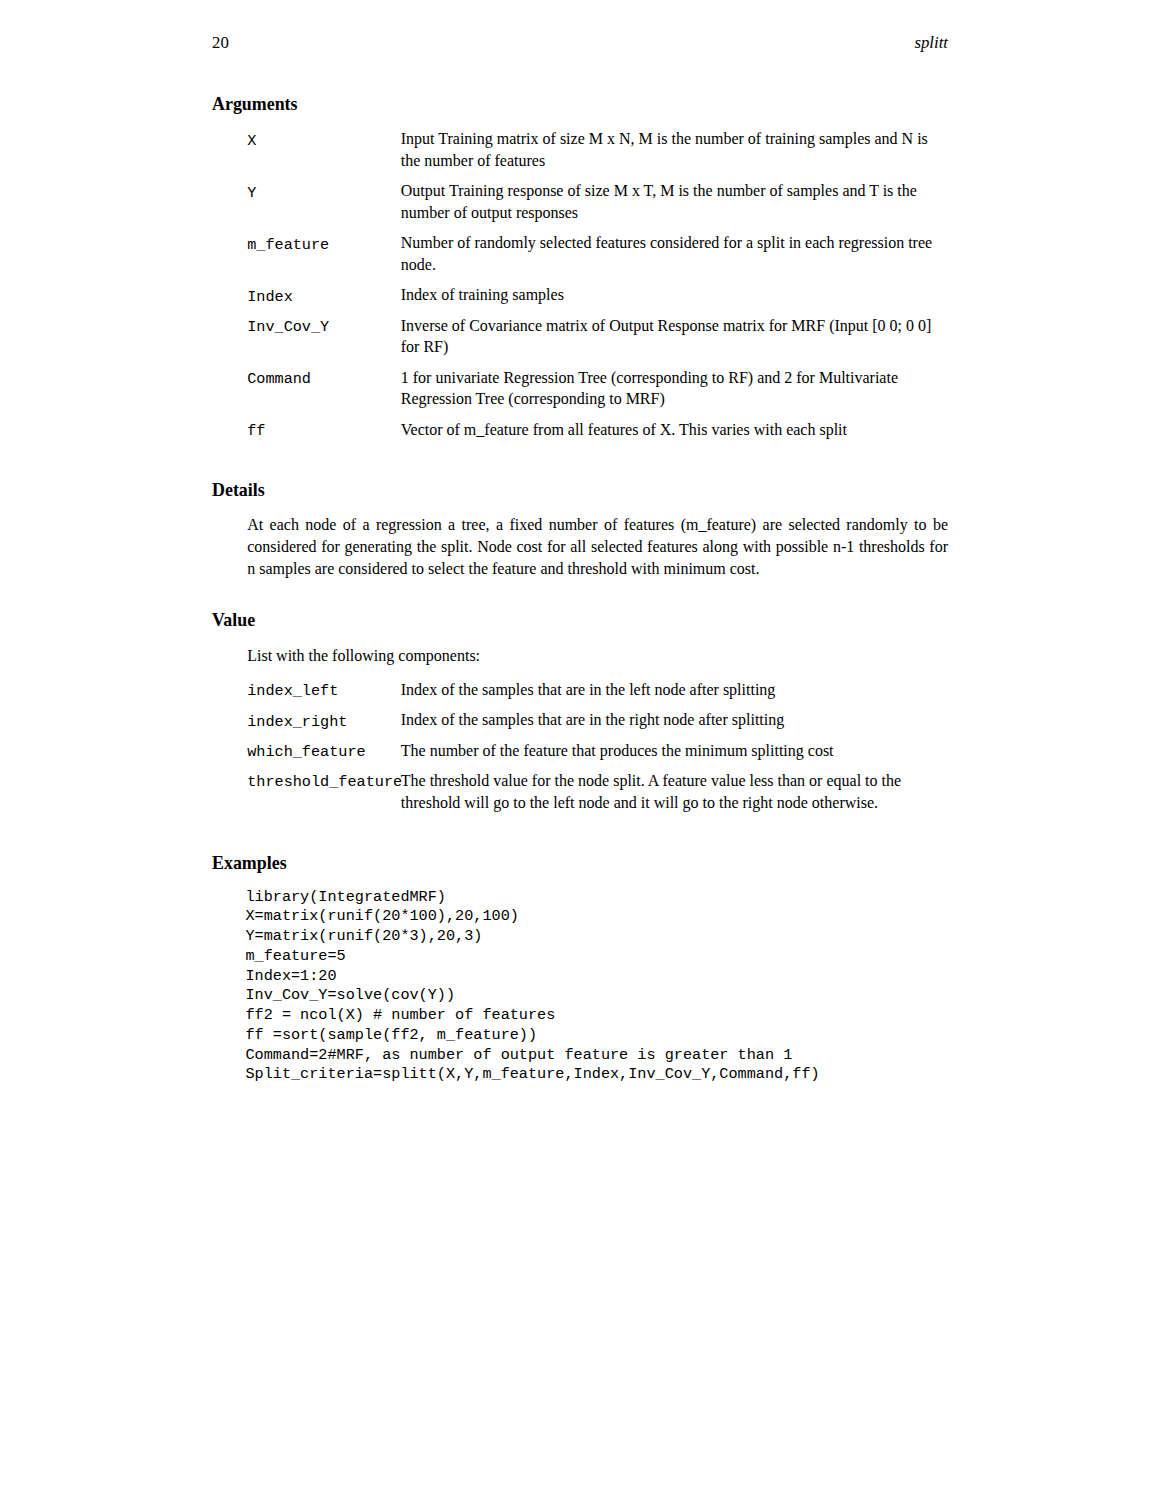20 splitt
Arguments
X
Input Training matrix of size M x N, M is the number of training samples and N is the number of features
Y
Output Training response of size M x T, M is the number of samples and T is the number of output responses
m_feature
Number of randomly selected features considered for a split in each regression tree node.
Index
Index of training samples
Inv_Cov_Y
Inverse of Covariance matrix of Output Response matrix for MRF (Input [0 0; 0 0] for RF)
Command
1 for univariate Regression Tree (corresponding to RF) and 2 for Multivariate Regression Tree (corresponding to MRF)
ff
Vector of m_feature from all features of X. This varies with each split
Details
At each node of a regression a tree, a fixed number of features (m_feature) are selected randomly to be considered for generating the split. Node cost for all selected features along with possible n-1 thresholds for n samples are considered to select the feature and threshold with minimum cost.
Value
List with the following components:
index_left
Index of the samples that are in the left node after splitting
index_right
Index of the samples that are in the right node after splitting
which_feature
The number of the feature that produces the minimum splitting cost
threshold_feature
The threshold value for the node split. A feature value less than or equal to the threshold will go to the left node and it will go to the right node otherwise.
Examples
library(IntegratedMRF)
X=matrix(runif(20*100),20,100)
Y=matrix(runif(20*3),20,3)
m_feature=5
Index=1:20
Inv_Cov_Y=solve(cov(Y))
ff2 = ncol(X) # number of features
ff =sort(sample(ff2, m_feature))
Command=2#MRF, as number of output feature is greater than 1
Split_criteria=splitt(X,Y,m_feature,Index,Inv_Cov_Y,Command,ff)